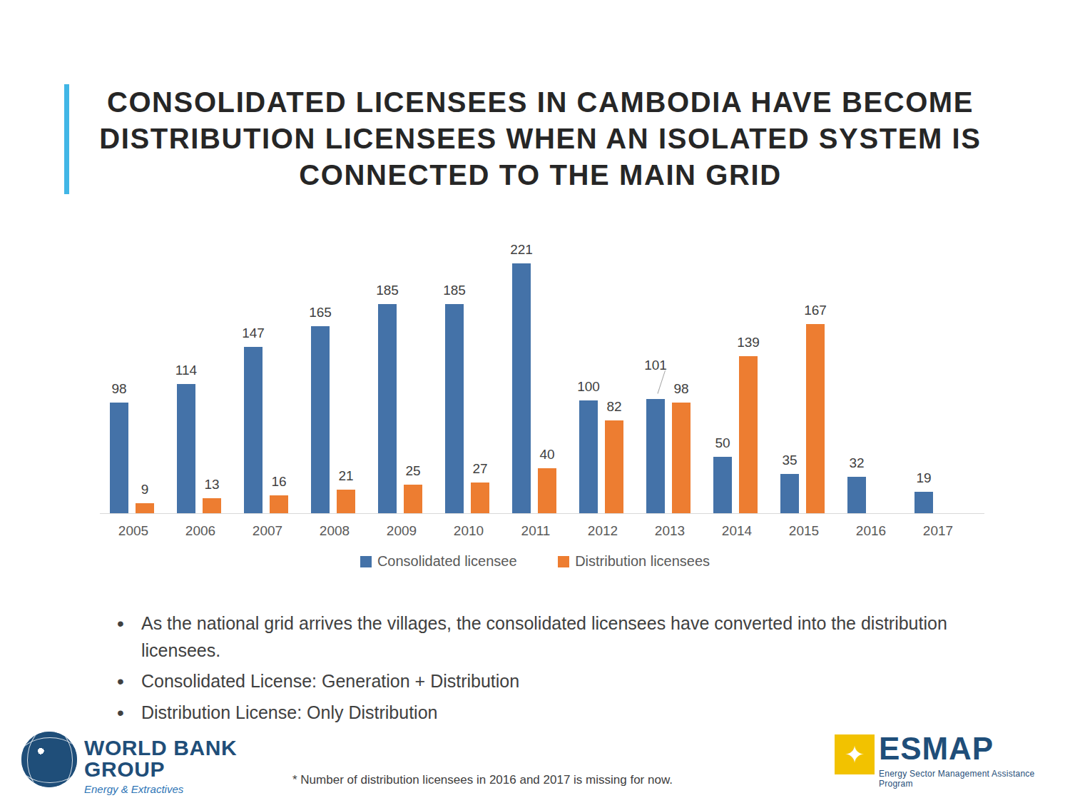Consolidated licensees in Cambodia have become distribution licensees when an isolated system is connected to the main grid
98
9
2005
114
13
2006
147
16
2007
165
21
2008
185
25
2009
185
27
2010
221
40
2011
100
82
2012
101
98
2013
50
139
2014
35
167
2015
32
2016
19
2017
Consolidated licensee Distribution licensees
As the national grid arrives the villages, the consolidated licensees have converted into the distribution licensees.
Consolidated License: Generation + Distribution
Distribution License: Only Distribution
* Number of distribution licensees in 2016 and 2017 is missing for now.
WORLD BANK GROUP
Energy & Extractives
✦
ESMAP
Energy Sector Management Assistance Program